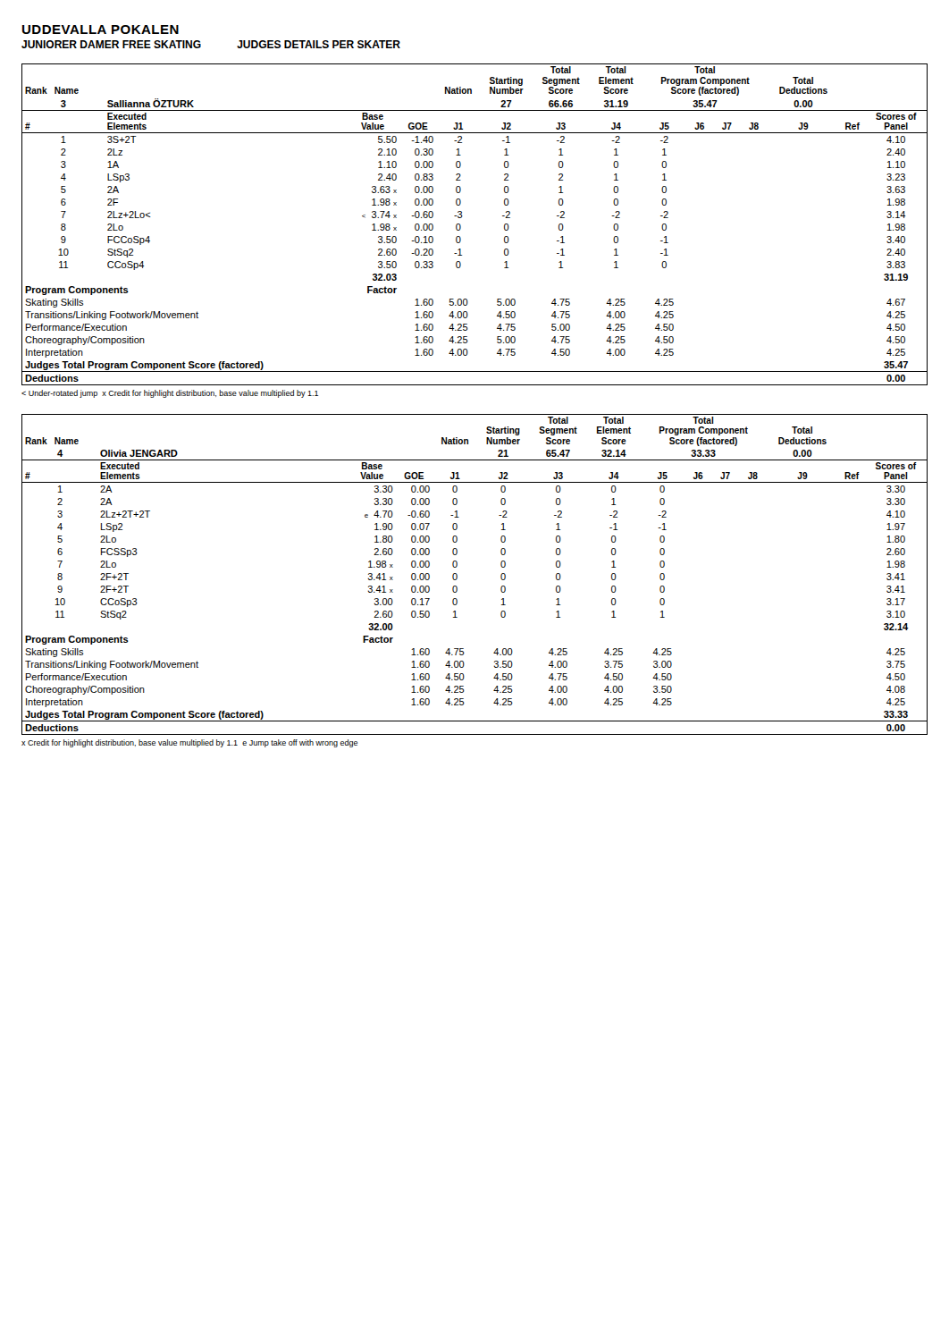UDDEVALLA POKALEN
JUNIORER DAMER FREE SKATING JUDGES DETAILS PER SKATER
| Rank Name | Nation | Starting Number | Total Segment Score | Total Element Score | Total Program Component Score (factored) | Total Deductions |
| --- | --- | --- | --- | --- | --- | --- |
| 3 | Sallianna ÖZTURK | | 27 | 66.66 | 31.19 | 35.47 | 0.00 |
| # | Executed Elements | Base Value | GOE | J1 | J2 | J3 | J4 | J5 | J6 | J7 | J8 | J9 | Ref | Scores of Panel |
| 1 | 3S+2T | 5.50 | -1.40 | -2 | -1 | -2 | -2 | -2 | | | | | | 4.10 |
| 2 | 2Lz | 2.10 | 0.30 | 1 | 1 | 1 | 1 | 1 | | | | | | 2.40 |
| 3 | 1A | 1.10 | 0.00 | 0 | 0 | 0 | 0 | 0 | | | | | | 1.10 |
| 4 | LSp3 | 2.40 | 0.83 | 2 | 2 | 2 | 1 | 1 | | | | | | 3.23 |
| 5 | 2A | 3.63 x | 0.00 | 0 | 0 | 1 | 0 | 0 | | | | | | 3.63 |
| 6 | 2F | 1.98 x | 0.00 | 0 | 0 | 0 | 0 | 0 | | | | | | 1.98 |
| 7 | 2Lz+2Lo< | < 3.74 x | -0.60 | -3 | -2 | -2 | -2 | -2 | | | | | | 3.14 |
| 8 | 2Lo | 1.98 x | 0.00 | 0 | 0 | 0 | 0 | 0 | | | | | | 1.98 |
| 9 | FCCoSp4 | 3.50 | -0.10 | 0 | 0 | -1 | 0 | -1 | | | | | | 3.40 |
| 10 | StSq2 | 2.60 | -0.20 | -1 | 0 | -1 | 1 | -1 | | | | | | 2.40 |
| 11 | CCoSp4 | 3.50 | 0.33 | 0 | 1 | 1 | 1 | 0 | | | | | | 3.83 |
| | | 32.03 | | | 31.19 |
| Program Components | Factor | |
| Skating Skills | | 1.60 | 5.00 | 5.00 | 4.75 | 4.25 | 4.25 | | | | | | 4.67 |
| Transitions/Linking Footwork/Movement | | 1.60 | 4.00 | 4.50 | 4.75 | 4.00 | 4.25 | | | | | | 4.25 |
| Performance/Execution | | 1.60 | 4.25 | 4.75 | 5.00 | 4.25 | 4.50 | | | | | | 4.50 |
| Choreography/Composition | | 1.60 | 4.25 | 5.00 | 4.75 | 4.25 | 4.50 | | | | | | 4.50 |
| Interpretation | | 1.60 | 4.00 | 4.75 | 4.50 | 4.00 | 4.25 | | | | | | 4.25 |
| Judges Total Program Component Score (factored) | | 35.47 |
| Deductions | | 0.00 |
< Under-rotated jump x Credit for highlight distribution, base value multiplied by 1.1
| Rank Name | Nation | Starting Number | Total Segment Score | Total Element Score | Total Program Component Score (factored) | Total Deductions |
| --- | --- | --- | --- | --- | --- | --- |
| 4 | Olivia JENGARD | | 21 | 65.47 | 32.14 | 33.33 | 0.00 |
| # | Executed Elements | Base Value | GOE | J1 | J2 | J3 | J4 | J5 | J6 | J7 | J8 | J9 | Ref | Scores of Panel |
| 1 | 2A | 3.30 | 0.00 | 0 | 0 | 0 | 0 | 0 | | | | | | 3.30 |
| 2 | 2A | 3.30 | 0.00 | 0 | 0 | 0 | 1 | 0 | | | | | | 3.30 |
| 3 | 2Lz+2T+2T | e 4.70 | -0.60 | -1 | -2 | -2 | -2 | -2 | | | | | | 4.10 |
| 4 | LSp2 | 1.90 | 0.07 | 0 | 1 | 1 | -1 | -1 | | | | | | 1.97 |
| 5 | 2Lo | 1.80 | 0.00 | 0 | 0 | 0 | 0 | 0 | | | | | | 1.80 |
| 6 | FCSSp3 | 2.60 | 0.00 | 0 | 0 | 0 | 0 | 0 | | | | | | 2.60 |
| 7 | 2Lo | 1.98 x | 0.00 | 0 | 0 | 0 | 1 | 0 | | | | | | 1.98 |
| 8 | 2F+2T | 3.41 x | 0.00 | 0 | 0 | 0 | 0 | 0 | | | | | | 3.41 |
| 9 | 2F+2T | 3.41 x | 0.00 | 0 | 0 | 0 | 0 | 0 | | | | | | 3.41 |
| 10 | CCoSp3 | 3.00 | 0.17 | 0 | 1 | 1 | 0 | 0 | | | | | | 3.17 |
| 11 | StSq2 | 2.60 | 0.50 | 1 | 0 | 1 | 1 | 1 | | | | | | 3.10 |
| | | 32.00 | | | 32.14 |
| Program Components | Factor | |
| Skating Skills | | 1.60 | 4.75 | 4.00 | 4.25 | 4.25 | 4.25 | | | | | | 4.25 |
| Transitions/Linking Footwork/Movement | | 1.60 | 4.00 | 3.50 | 4.00 | 3.75 | 3.00 | | | | | | 3.75 |
| Performance/Execution | | 1.60 | 4.50 | 4.50 | 4.75 | 4.50 | 4.50 | | | | | | 4.50 |
| Choreography/Composition | | 1.60 | 4.25 | 4.25 | 4.00 | 4.00 | 3.50 | | | | | | 4.08 |
| Interpretation | | 1.60 | 4.25 | 4.25 | 4.00 | 4.25 | 4.25 | | | | | | 4.25 |
| Judges Total Program Component Score (factored) | | 33.33 |
| Deductions | | 0.00 |
x Credit for highlight distribution, base value multiplied by 1.1 e Jump take off with wrong edge